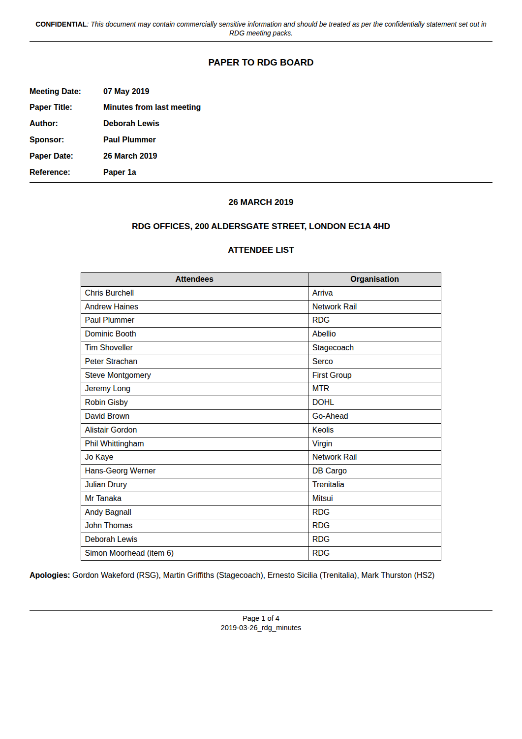CONFIDENTIAL: This document may contain commercially sensitive information and should be treated as per the confidentially statement set out in RDG meeting packs.
PAPER TO RDG BOARD
| Meeting Date: | 07 May 2019 |
| Paper Title: | Minutes from last meeting |
| Author: | Deborah Lewis |
| Sponsor: | Paul Plummer |
| Paper Date: | 26 March 2019 |
| Reference: | Paper 1a |
26 MARCH 2019
RDG OFFICES, 200 ALDERSGATE STREET, LONDON EC1A 4HD
ATTENDEE LIST
| Attendees | Organisation |
| --- | --- |
| Chris Burchell | Arriva |
| Andrew Haines | Network Rail |
| Paul Plummer | RDG |
| Dominic Booth | Abellio |
| Tim Shoveller | Stagecoach |
| Peter Strachan | Serco |
| Steve Montgomery | First Group |
| Jeremy Long | MTR |
| Robin Gisby | DOHL |
| David Brown | Go-Ahead |
| Alistair Gordon | Keolis |
| Phil Whittingham | Virgin |
| Jo Kaye | Network Rail |
| Hans-Georg Werner | DB Cargo |
| Julian Drury | Trenitalia |
| Mr Tanaka | Mitsui |
| Andy Bagnall | RDG |
| John Thomas | RDG |
| Deborah Lewis | RDG |
| Simon Moorhead (item 6) | RDG |
Apologies: Gordon Wakeford (RSG), Martin Griffiths (Stagecoach), Ernesto Sicilia (Trenitalia), Mark Thurston (HS2)
Page 1 of 4
2019-03-26_rdg_minutes